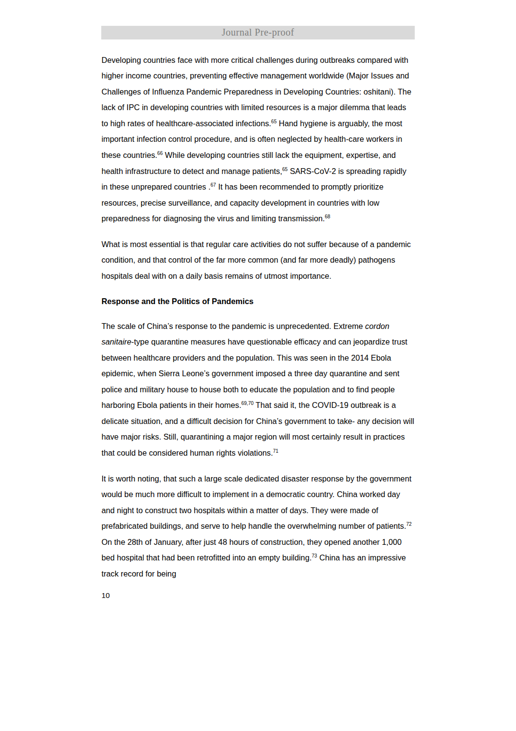Journal Pre-proof
Developing countries face with more critical challenges during outbreaks compared with higher income countries, preventing effective management worldwide (Major Issues and Challenges of Influenza Pandemic Preparedness in Developing Countries: oshitani). The lack of IPC in developing countries with limited resources is a major dilemma that leads to high rates of healthcare-associated infections.65 Hand hygiene is arguably, the most important infection control procedure, and is often neglected by health-care workers in these countries.66 While developing countries still lack the equipment, expertise, and health infrastructure to detect and manage patients,65 SARS-CoV-2 is spreading rapidly in these unprepared countries .67 It has been recommended to promptly prioritize resources, precise surveillance, and capacity development in countries with low preparedness for diagnosing the virus and limiting transmission.68
What is most essential is that regular care activities do not suffer because of a pandemic condition, and that control of the far more common (and far more deadly) pathogens hospitals deal with on a daily basis remains of utmost importance.
Response and the Politics of Pandemics
The scale of China’s response to the pandemic is unprecedented. Extreme cordon sanitaire-type quarantine measures have questionable efficacy and can jeopardize trust between healthcare providers and the population. This was seen in the 2014 Ebola epidemic, when Sierra Leone’s government imposed a three day quarantine and sent police and military house to house both to educate the population and to find people harboring Ebola patients in their homes.69,70 That said it, the COVID-19 outbreak is a delicate situation, and a difficult decision for China’s government to take- any decision will have major risks. Still, quarantining a major region will most certainly result in practices that could be considered human rights violations.71
It is worth noting, that such a large scale dedicated disaster response by the government would be much more difficult to implement in a democratic country. China worked day and night to construct two hospitals within a matter of days. They were made of prefabricated buildings, and serve to help handle the overwhelming number of patients.72 On the 28th of January, after just 48 hours of construction, they opened another 1,000 bed hospital that had been retrofitted into an empty building.73 China has an impressive track record for being
10